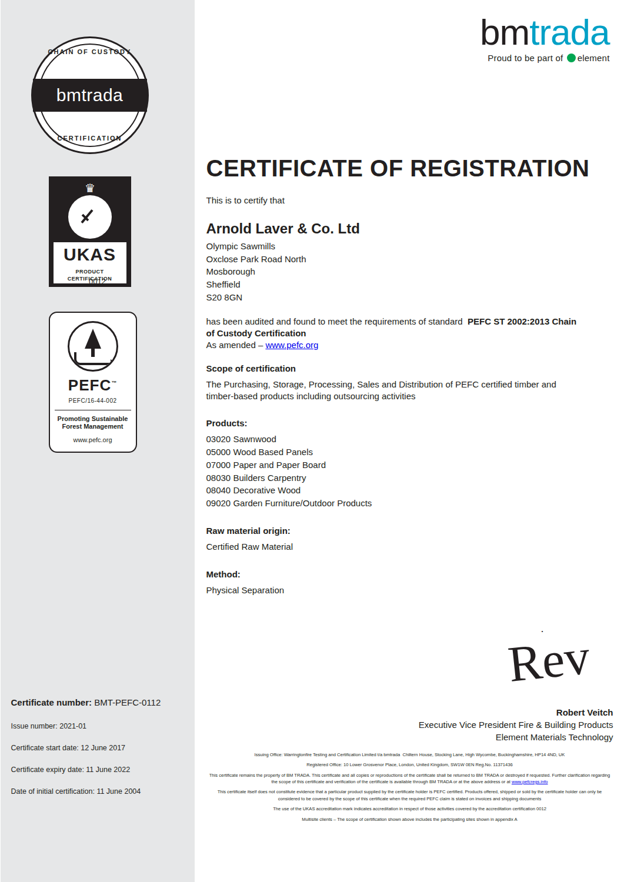CHAIN OF CUSTODY
bmtrada
CERTIFICATION
♛
UKAS
PRODUCT
CERTIFICATION
0012
PEFC™
PEFC/16-44-002
Promoting Sustainable
Forest Management
www.pefc.org
Certificate number: BMT-PEFC-0112
Issue number: 2021-01
Certificate start date: 12 June 2017
Certificate expiry date: 11 June 2022
Date of initial certification: 11 June 2004
bmtrada
Proud to be part of element
CERTIFICATE OF REGISTRATION
This is to certify that
Arnold Laver & Co. Ltd
Olympic Sawmills
Oxclose Park Road North
Mosborough
Sheffield
S20 8GN
has been audited and found to meet the requirements of standard PEFC ST 2002:2013 Chain of Custody Certification
As amended – www.pefc.org
Scope of certification
The Purchasing, Storage, Processing, Sales and Distribution of PEFC certified timber and timber-based products including outsourcing activities
Products:
03020 Sawnwood
05000 Wood Based Panels
07000 Paper and Paper Board
08030 Builders Carpentry
08040 Decorative Wood
09020 Garden Furniture/Outdoor Products
Raw material origin:
Certified Raw Material
Method:
Physical Separation
.
Rev
Robert Veitch
Executive Vice President Fire & Building Products
Element Materials Technology
Issuing Office: Warringtonfire Testing and Certification Limited t/a bmtrada Chiltern House, Stocking Lane, High Wycombe, Buckinghamshire, HP14 4ND, UK
Registered Office: 10 Lower Grosvenor Place, London, United Kingdom, SW1W 0EN Reg.No. 11371436
This certificate remains the property of BM TRADA. This certificate and all copies or reproductions of the certificate shall be returned to BM TRADA or destroyed if requested. Further clarification regarding the scope of this certificate and verification of the certificate is available through BM TRADA or at the above address or at www.pefcregs.info
This certificate itself does not constitute evidence that a particular product supplied by the certificate holder is PEFC certified. Products offered, shipped or sold by the certificate holder can only be considered to be covered by the scope of this certificate when the required PEFC claim is stated on invoices and shipping documents
The use of the UKAS accreditation mark indicates accreditation in respect of those activities covered by the accreditation certification 0012
Multisite clients – The scope of certification shown above includes the participating sites shown in appendix A